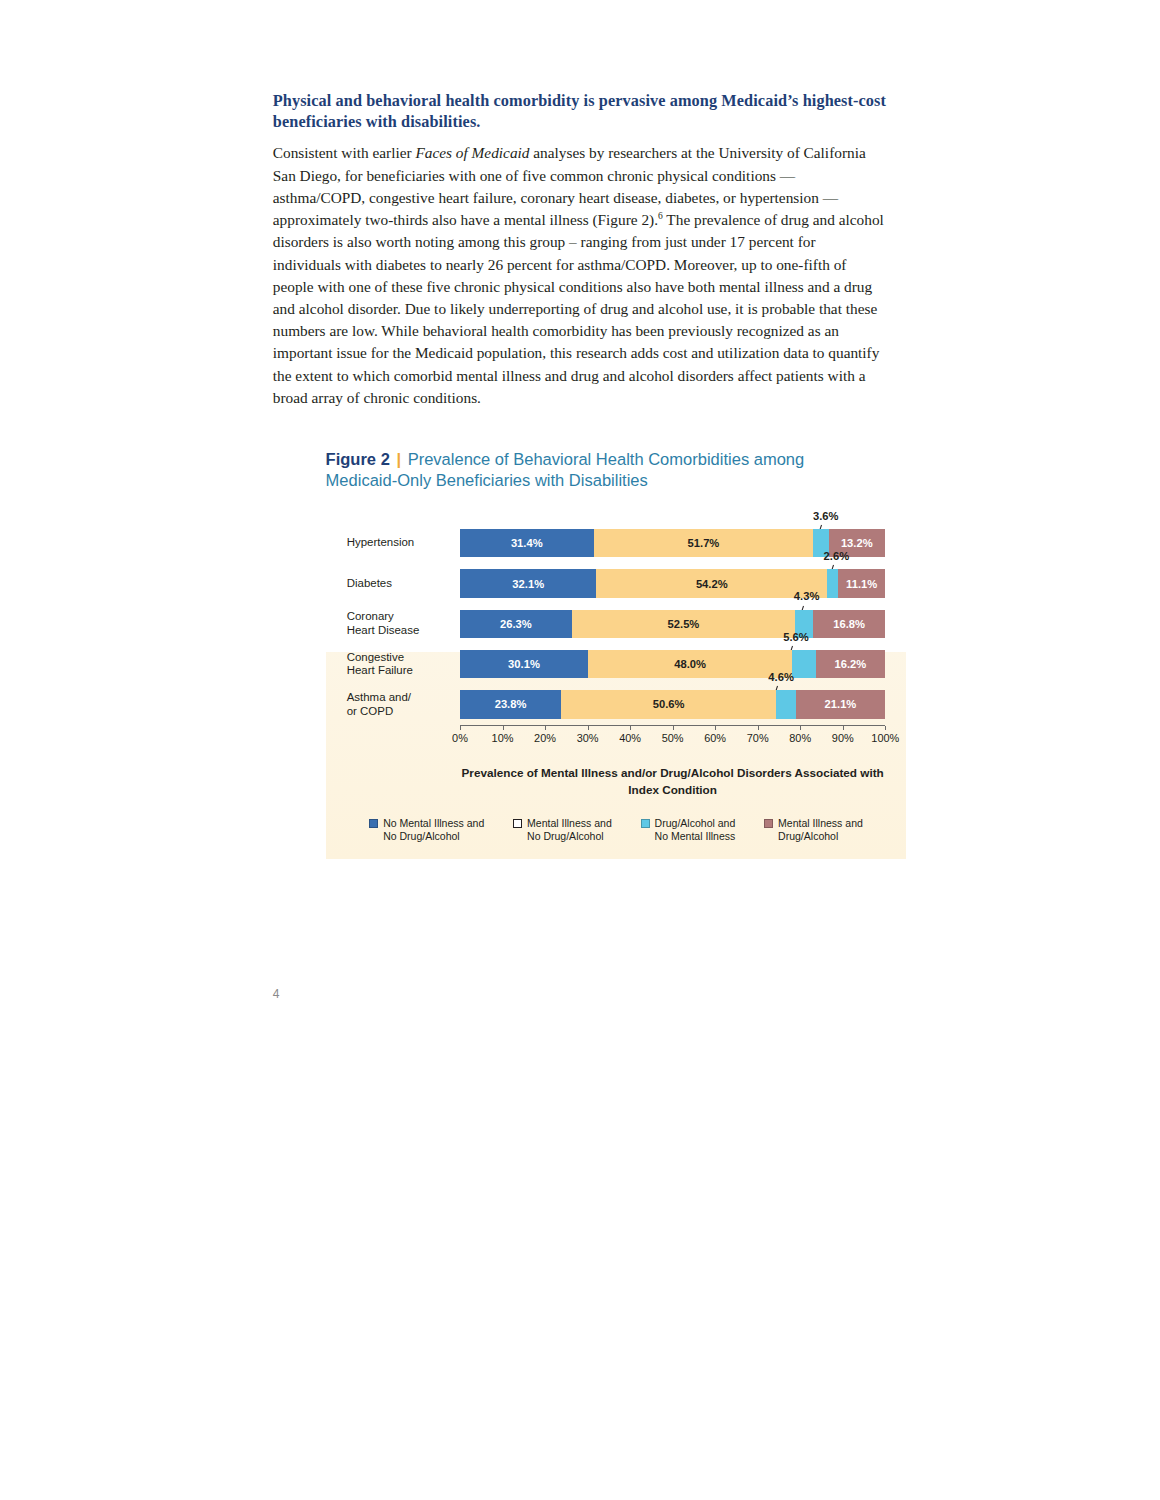Physical and behavioral health comorbidity is pervasive among Medicaid’s highest-cost
beneficiaries with disabilities.
Consistent with earlier Faces of Medicaid analyses by researchers at the University of California San Diego, for beneficiaries with one of five common chronic physical conditions — asthma/COPD, congestive heart failure, coronary heart disease, diabetes, or hypertension — approximately two-thirds also have a mental illness (Figure 2).6 The prevalence of drug and alcohol disorders is also worth noting among this group – ranging from just under 17 percent for individuals with diabetes to nearly 26 percent for asthma/COPD. Moreover, up to one-fifth of people with one of these five chronic physical conditions also have both mental illness and a drug and alcohol disorder. Due to likely underreporting of drug and alcohol use, it is probable that these numbers are low. While behavioral health comorbidity has been previously recognized as an important issue for the Medicaid population, this research adds cost and utilization data to quantify the extent to which comorbid mental illness and drug and alcohol disorders affect patients with a broad array of chronic conditions.
Figure 2 | Prevalence of Behavioral Health Comorbidities among Medicaid-Only Beneficiaries with Disabilities
| Hypertension | 3.6% 31.4% 51.7% 13.2% |
| Diabetes | 2.6% 32.1% 54.2% 11.1% |
| Coronary Heart Disease | 4.3% 26.3% 52.5% 16.8% |
| Congestive Heart Failure | 5.6% 30.1% 48.0% 16.2% |
| Asthma and/ or COPD | 4.6% 23.8% 50.6% 21.1% |
0%
10%
20%
30%
40%
50%
60%
70%
80%
90%
100%
Prevalence of Mental Illness and/or Drug/Alcohol Disorders Associated with Index Condition
No Mental Illness and
No Drug/Alcohol
Mental Illness and
No Drug/Alcohol
Drug/Alcohol and
No Mental Illness
Mental Illness and
Drug/Alcohol
4